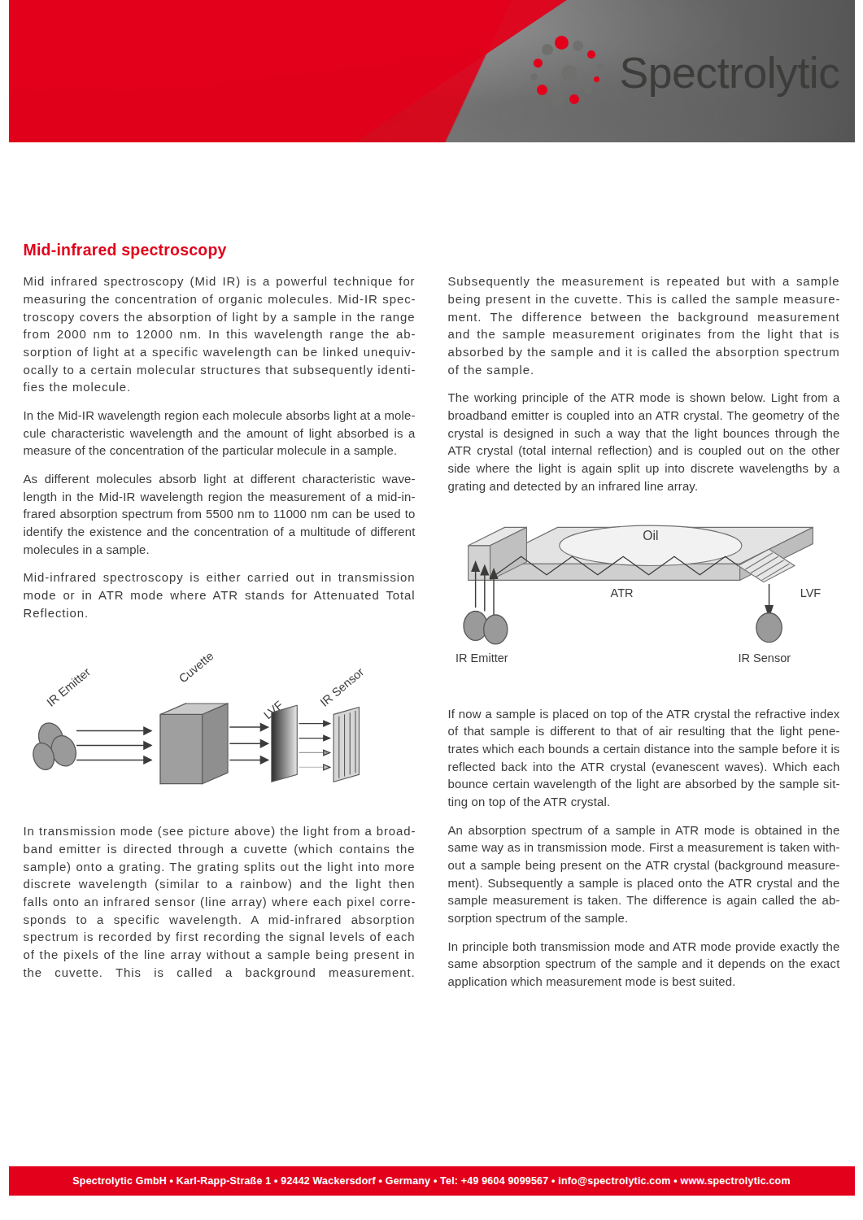Spectrolytic
Mid-infrared spectroscopy
Mid infrared spectroscopy (Mid IR) is a powerful technique for measuring the concentration of organic molecules. Mid-IR spectroscopy covers the absorption of light by a sample in the range from 2000 nm to 12000 nm. In this wavelength range the absorption of light at a specific wavelength can be linked unequivocally to a certain molecular structures that subsequently identifies the molecule.
In the Mid-IR wavelength region each molecule absorbs light at a molecule characteristic wavelength and the amount of light absorbed is a measure of the concentration of the particular molecule in a sample.
As different molecules absorb light at different characteristic wavelength in the Mid-IR wavelength region the measurement of a mid-infrared absorption spectrum from 5500 nm to 11000 nm can be used to identify the existence and the concentration of a multitude of different molecules in a sample.
Mid-infrared spectroscopy is either carried out in transmission mode or in ATR mode where ATR stands for Attenuated Total Reflection.
IR Emitter Cuvette LVF IR Sensor
In transmission mode (see picture above) the light from a broadband emitter is directed through a cuvette (which contains the sample) onto a grating. The grating splits out the light into more discrete wavelength (similar to a rainbow) and the light then falls onto an infrared sensor (line array) where each pixel corresponds to a specific wavelength. A mid-infrared absorption spectrum is recorded by first recording the signal levels of each of the pixels of the line array without a sample being present in the cuvette. This is called a background measurement. Subsequently the measurement is repeated but with a sample being present in the cuvette. This is called the sample measurement. The difference between the background measurement and the sample measurement originates from the light that is absorbed by the sample and it is called the absorption spectrum of the sample.
The working principle of the ATR mode is shown below. Light from a broadband emitter is coupled into an ATR crystal. The geometry of the crystal is designed in such a way that the light bounces through the ATR crystal (total internal reflection) and is coupled out on the other side where the light is again split up into discrete wavelengths by a grating and detected by an infrared line array.
Oil ATR LVF IR Emitter IR Sensor
If now a sample is placed on top of the ATR crystal the refractive index of that sample is different to that of air resulting that the light penetrates which each bounds a certain distance into the sample before it is reflected back into the ATR crystal (evanescent waves). Which each bounce certain wavelength of the light are absorbed by the sample sitting on top of the ATR crystal.
An absorption spectrum of a sample in ATR mode is obtained in the same way as in transmission mode. First a measurement is taken without a sample being present on the ATR crystal (background measurement). Subsequently a sample is placed onto the ATR crystal and the sample measurement is taken. The difference is again called the absorption spectrum of the sample.
In principle both transmission mode and ATR mode provide exactly the same absorption spectrum of the sample and it depends on the exact application which measurement mode is best suited.
Spectrolytic GmbH • Karl-Rapp-Straße 1 • 92442 Wackersdorf • Germany • Tel: +49 9604 9099567 • info@spectrolytic.com • www.spectrolytic.com